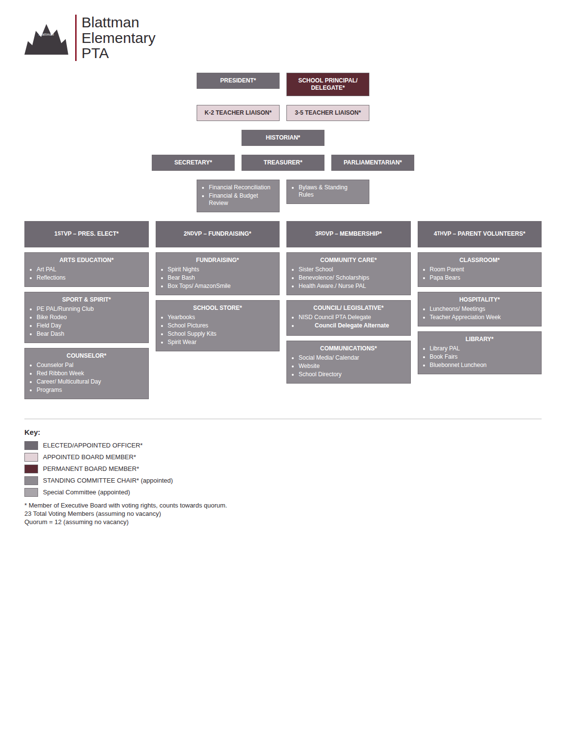Blattman Elementary PTA
PRESIDENT*
SCHOOL PRINCIPAL/ DELEGATE*
K-2 TEACHER LIAISON*
3-5 TEACHER LIAISON*
HISTORIAN*
SECRETARY*
TREASURER*
PARLIAMENTARIAN*
Financial Reconciliation
Financial & Budget Review
Bylaws & Standing Rules
1ST VP – PRES. ELECT*
ARTS EDUCATION*
Art PAL
Reflections
SPORT & SPIRIT*
PE PAL/Running Club
Bike Rodeo
Field Day
Bear Dash
COUNSELOR*
Counselor Pal
Red Ribbon Week
Career/ Multicultural Day
Programs
2ND VP – FUNDRAISING*
FUNDRAISING*
Spirit Nights
Bear Bash
Box Tops/ AmazonSmile
SCHOOL STORE*
Yearbooks
School Pictures
School Supply Kits
Spirit Wear
3RD VP – MEMBERSHIP*
COMMUNITY CARE*
Sister School
Benevolence/ Scholarships
Health Aware./ Nurse PAL
COUNCIL/ LEGISLATIVE*
NISD Council PTA Delegate
Council Delegate Alternate
COMMUNICATIONS*
Social Media/ Calendar
Website
School Directory
4TH VP – PARENT VOLUNTEERS*
CLASSROOM*
Room Parent
Papa Bears
HOSPITALITY*
Luncheons/ Meetings
Teacher Appreciation Week
LIBRARY*
Library PAL
Book Fairs
Bluebonnet Luncheon
Key:
ELECTED/APPOINTED OFFICER*
APPOINTED BOARD MEMBER*
PERMANENT BOARD MEMBER*
STANDING COMMITTEE CHAIR* (appointed)
Special Committee (appointed)
* Member of Executive Board with voting rights, counts towards quorum.
23 Total Voting Members (assuming no vacancy)
Quorum = 12 (assuming no vacancy)